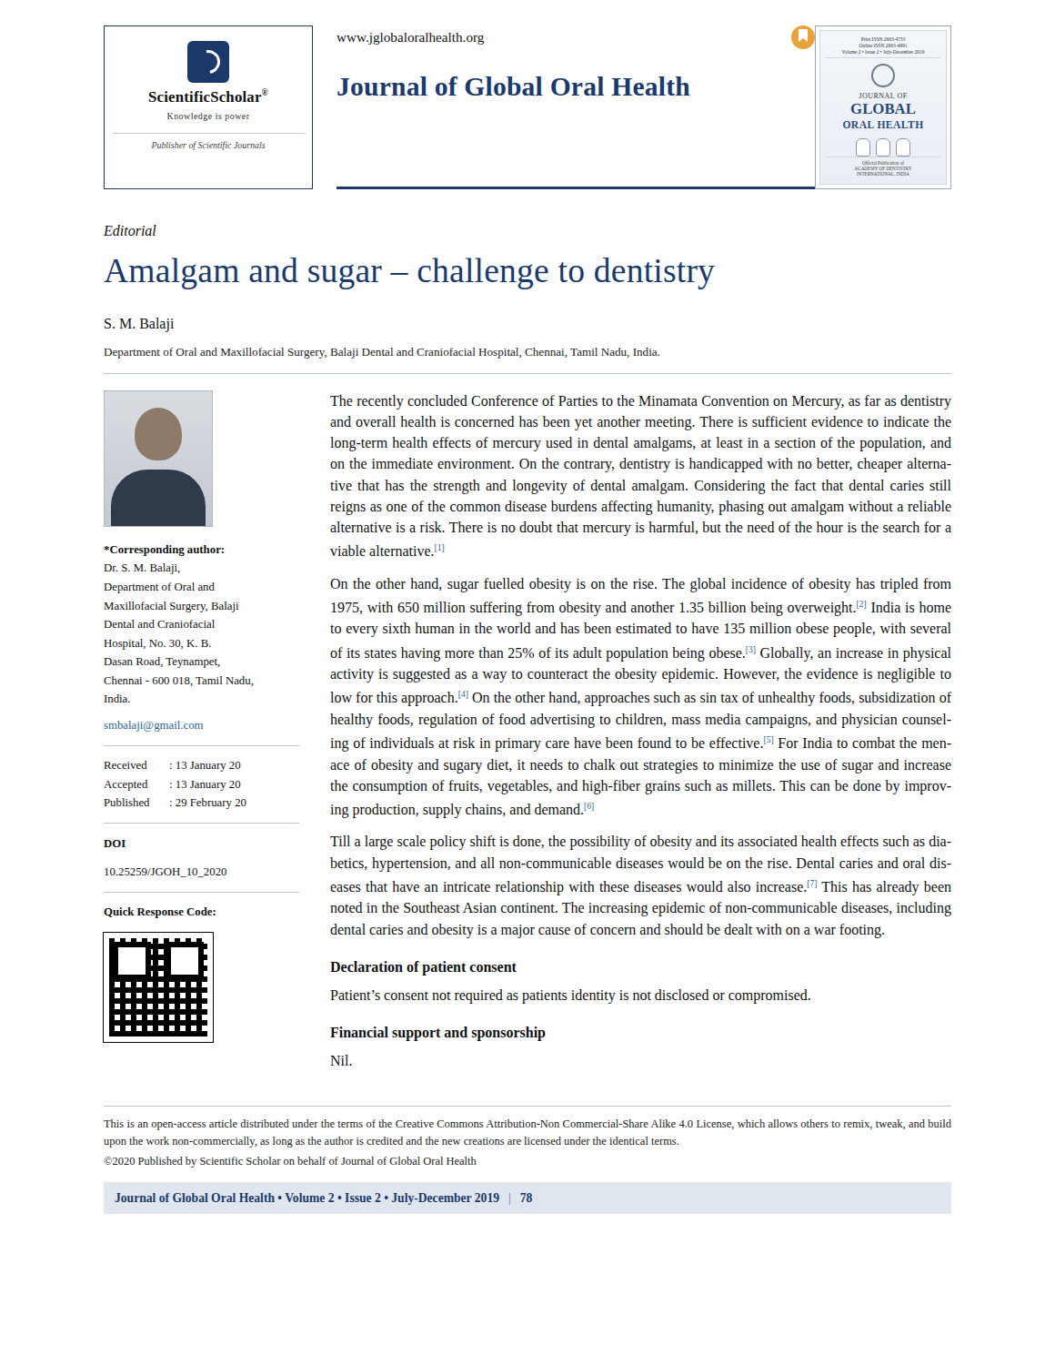ScientificScholar®
Knowledge is power
Publisher of Scientific Journals
www.jglobaloralhealth.org
Journal of Global Oral Health
Print ISSN 2663-4733
Online ISSN 2663-4991
Volume 2 • Issue 2 • July-December 2019
JOURNAL OF
GLOBAL
ORAL HEALTH
Official Publication of
ACADEMY OF DENTISTRY
INTERNATIONAL, INDIA
Editorial
Amalgam and sugar – challenge to dentistry
S. M. Balaji
Department of Oral and Maxillofacial Surgery, Balaji Dental and Craniofacial Hospital, Chennai, Tamil Nadu, India.
*Corresponding author:
Dr. S. M. Balaji,
Department of Oral and
Maxillofacial Surgery, Balaji
Dental and Craniofacial
Hospital, No. 30, K. B.
Dasan Road, Teynampet,
Chennai - 600 018, Tamil Nadu,
India.
smbalaji@gmail.com
Received: 13 January 20
Accepted: 13 January 20
Published: 29 February 20
DOI
10.25259/JGOH_10_2020
Quick Response Code:
The recently concluded Conference of Parties to the Minamata Convention on Mercury, as far as dentistry and overall health is concerned has been yet another meeting. There is sufficient evidence to indicate the long-term health effects of mercury used in dental amalgams, at least in a section of the population, and on the immediate environment. On the contrary, dentistry is handicapped with no better, cheaper alternative that has the strength and longevity of dental amalgam. Considering the fact that dental caries still reigns as one of the common disease burdens affecting humanity, phasing out amalgam without a reliable alternative is a risk. There is no doubt that mercury is harmful, but the need of the hour is the search for a viable alternative.[1]
On the other hand, sugar fuelled obesity is on the rise. The global incidence of obesity has tripled from 1975, with 650 million suffering from obesity and another 1.35 billion being overweight.[2] India is home to every sixth human in the world and has been estimated to have 135 million obese people, with several of its states having more than 25% of its adult population being obese.[3] Globally, an increase in physical activity is suggested as a way to counteract the obesity epidemic. However, the evidence is negligible to low for this approach.[4] On the other hand, approaches such as sin tax of unhealthy foods, subsidization of healthy foods, regulation of food advertising to children, mass media campaigns, and physician counseling of individuals at risk in primary care have been found to be effective.[5] For India to combat the menace of obesity and sugary diet, it needs to chalk out strategies to minimize the use of sugar and increase the consumption of fruits, vegetables, and high-fiber grains such as millets. This can be done by improving production, supply chains, and demand.[6]
Till a large scale policy shift is done, the possibility of obesity and its associated health effects such as diabetics, hypertension, and all non-communicable diseases would be on the rise. Dental caries and oral diseases that have an intricate relationship with these diseases would also increase.[7] This has already been noted in the Southeast Asian continent. The increasing epidemic of non-communicable diseases, including dental caries and obesity is a major cause of concern and should be dealt with on a war footing.
Declaration of patient consent
Patient’s consent not required as patients identity is not disclosed or compromised.
Financial support and sponsorship
Nil.
This is an open-access article distributed under the terms of the Creative Commons Attribution-Non Commercial-Share Alike 4.0 License, which allows others to remix, tweak, and build upon the work non-commercially, as long as the author is credited and the new creations are licensed under the identical terms.
©2020 Published by Scientific Scholar on behalf of Journal of Global Oral Health
Journal of Global Oral Health • Volume 2 • Issue 2 • July-December 2019 | 78